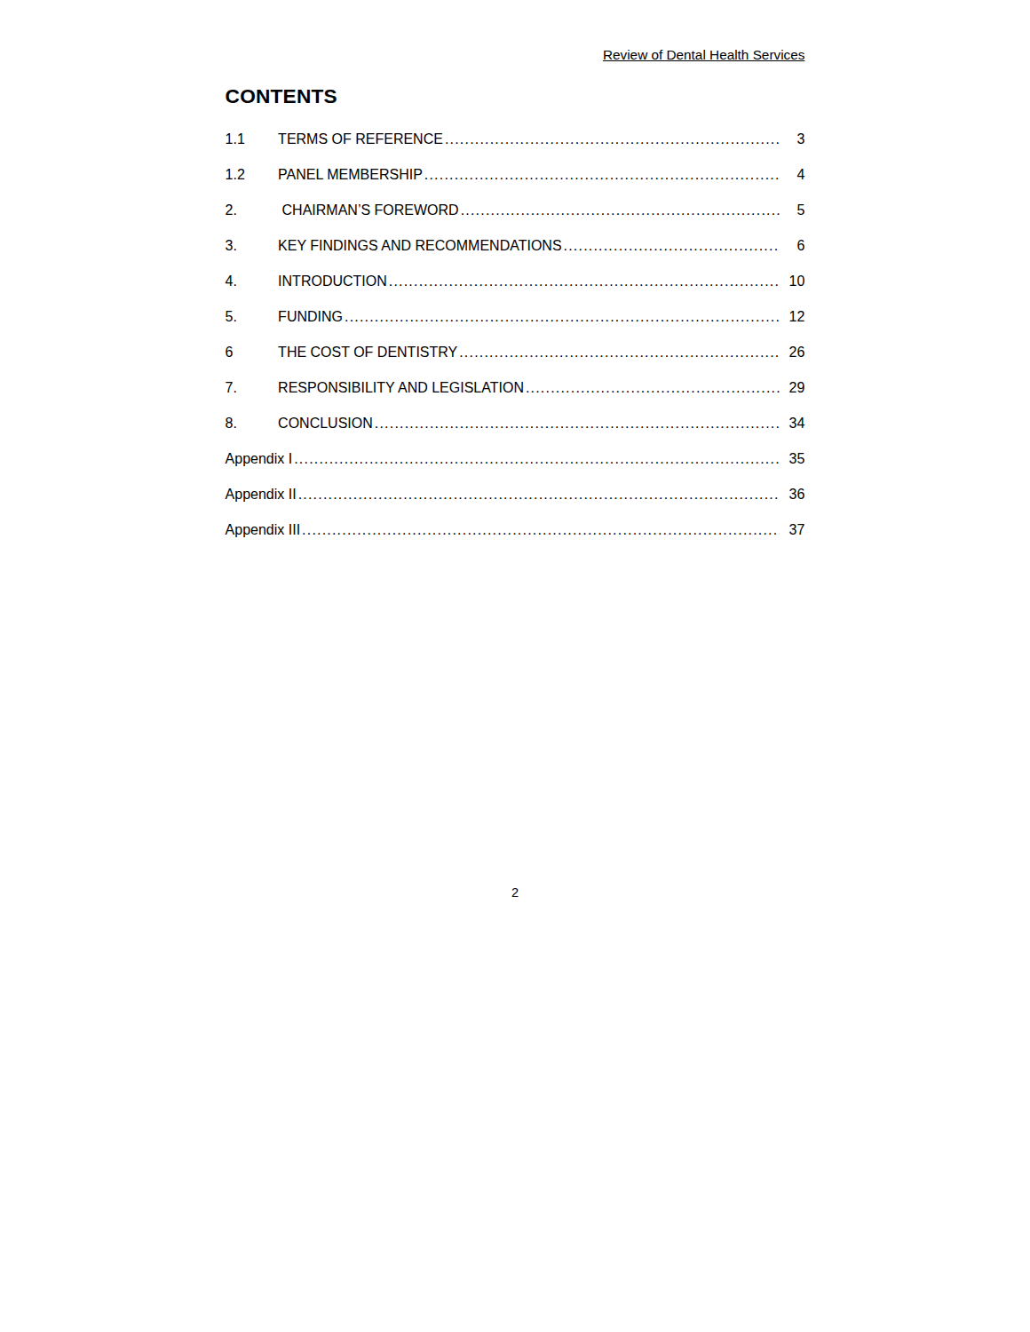Review of Dental Health Services
CONTENTS
1.1 TERMS OF REFERENCE ....................................................................................... 3
1.2 PANEL MEMBERSHIP ......................................................................................... 4
2. CHAIRMAN’S FOREWORD ................................................................................ 5
3. KEY FINDINGS AND RECOMMENDATIONS ...................................................... 6
4. INTRODUCTION ................................................................................................ 10
5. FUNDING ......................................................................................................... 12
6 THE COST OF DENTISTRY ............................................................................. 26
7. RESPONSIBILITY AND LEGISLATION ............................................................. 29
8. CONCLUSION ................................................................................................... 34
Appendix I ..................................................................................................................... 35
Appendix II .................................................................................................................... 36
Appendix III ................................................................................................................... 37
2